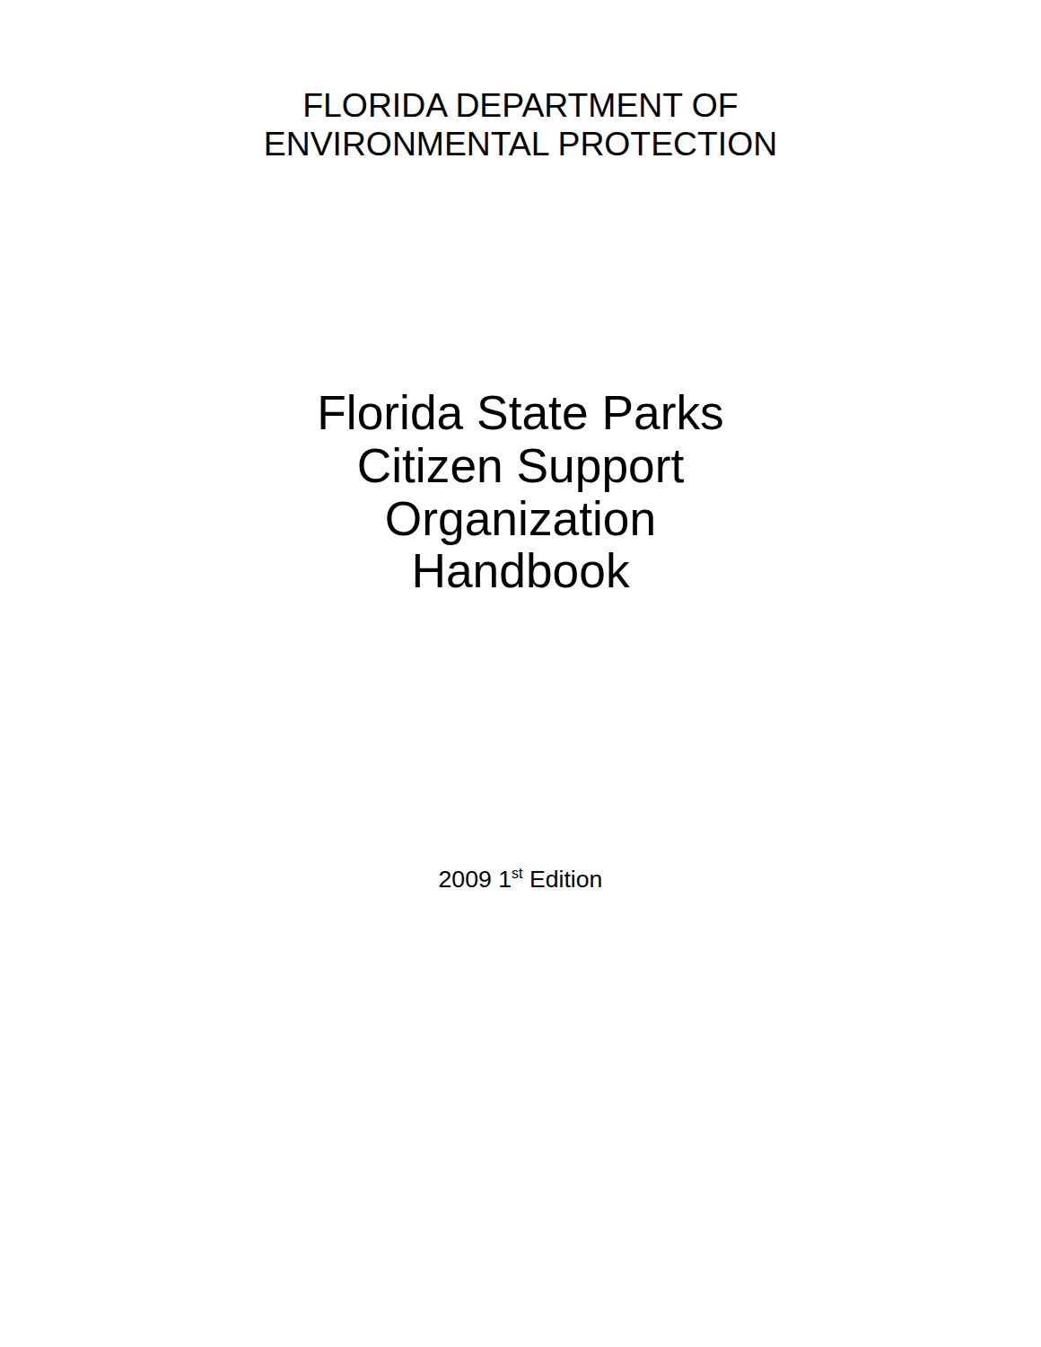FLORIDA DEPARTMENT OF
ENVIRONMENTAL PROTECTION
Florida State Parks
Citizen Support Organization
Handbook
2009 1st Edition